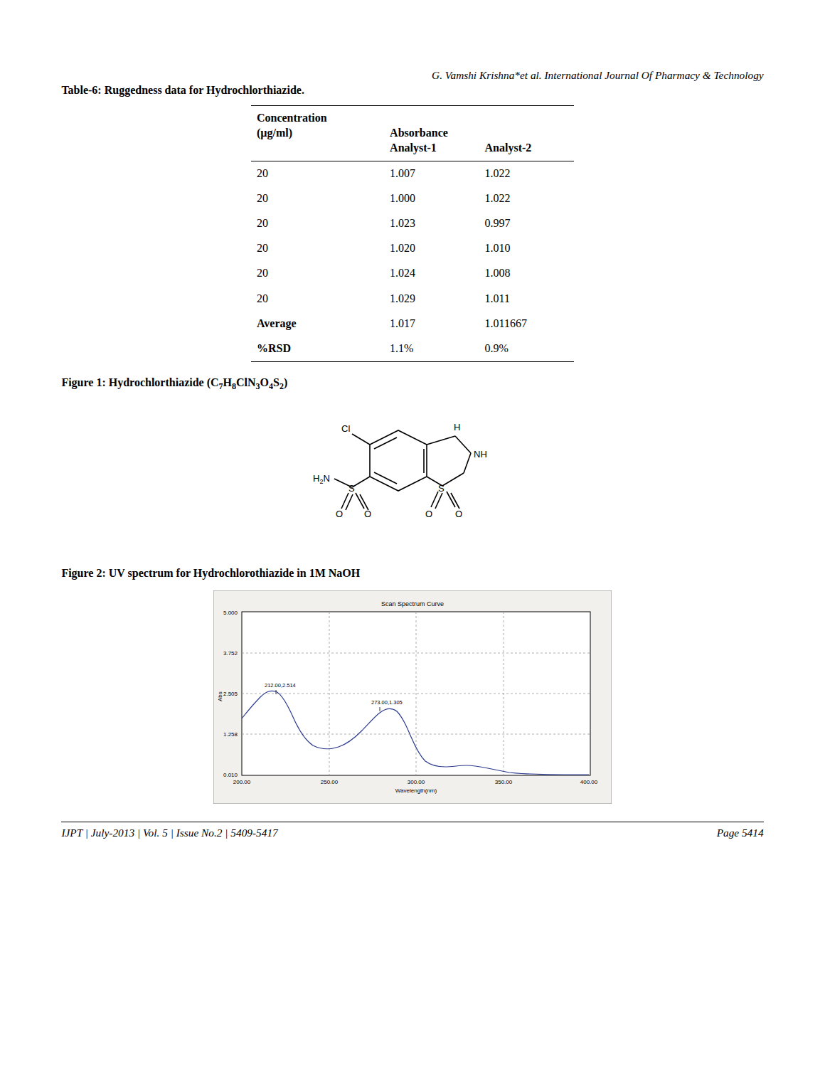G. Vamshi Krishna*et al. International Journal Of Pharmacy & Technology
Table-6: Ruggedness data for Hydrochlorthiazide.
| Concentration (µg/ml) | Absorbance |
| --- | --- |
| | Analyst-1 | Analyst-2 |
| 20 | 1.007 | 1.022 |
| 20 | 1.000 | 1.022 |
| 20 | 1.023 | 0.997 |
| 20 | 1.020 | 1.010 |
| 20 | 1.024 | 1.008 |
| 20 | 1.029 | 1.011 |
| Average | 1.017 | 1.011667 |
| %RSD | 1.1% | 0.9% |
Figure 1: Hydrochlorthiazide (C7H8ClN3O4S2)
Cl H2N S O O H NH S O O
Figure 2: UV spectrum for Hydrochlorothiazide in 1M NaOH
Scan Spectrum Curve 5.000 3.752 2.505 1.258 0.010 Abs 200.00 250.00 300.00 350.00 400.00 Wavelength(nm) 212.00,2.514 273.00,1.305
IJPT | July-2013 | Vol. 5 | Issue No.2 | 5409-5417 Page 5414